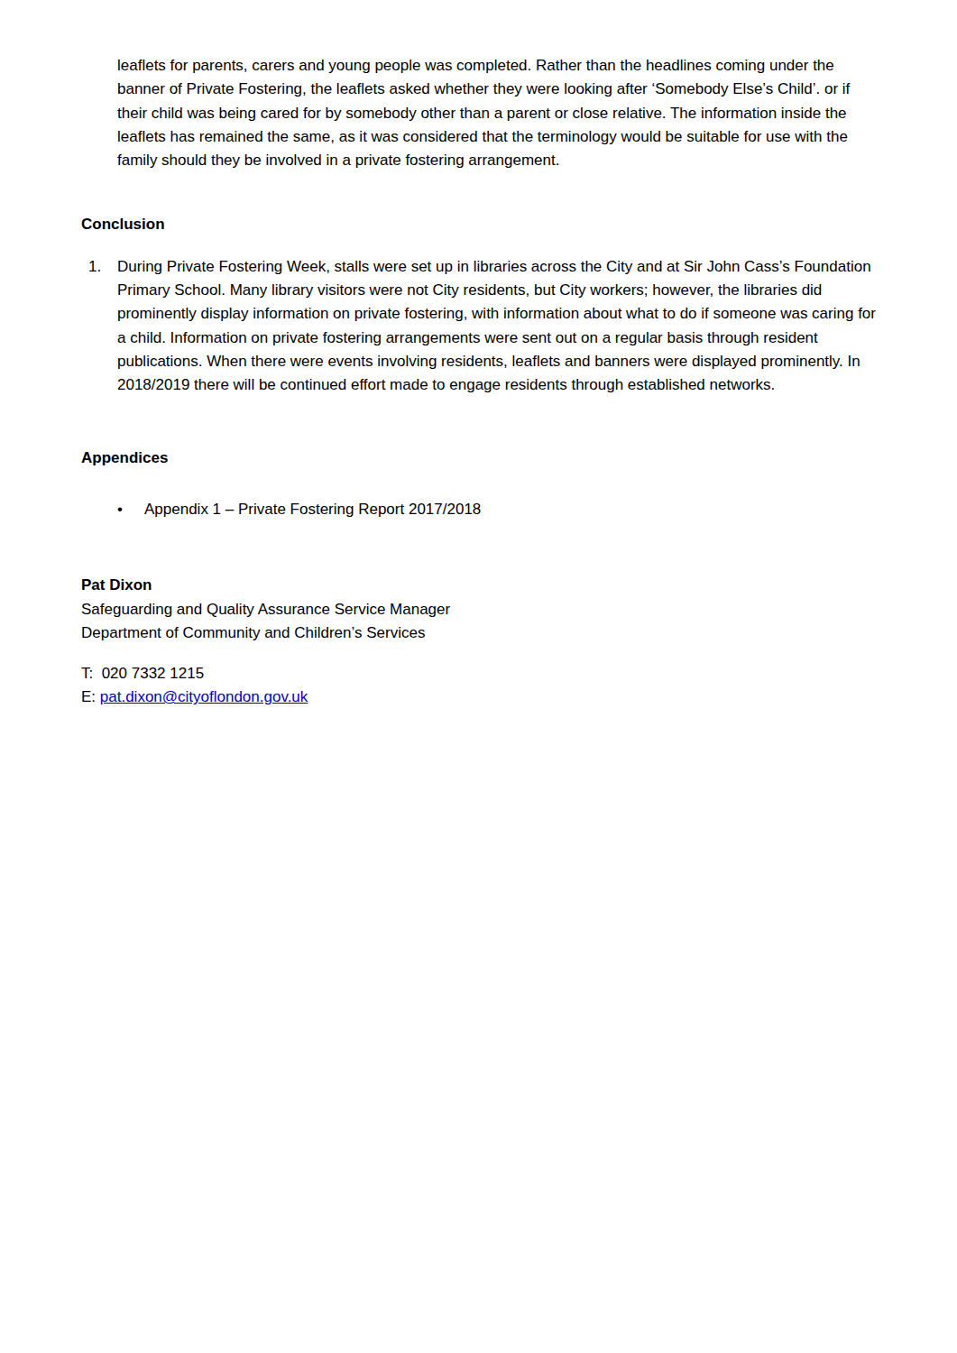leaflets for parents, carers and young people was completed. Rather than the headlines coming under the banner of Private Fostering, the leaflets asked whether they were looking after ‘Somebody Else’s Child’. or if their child was being cared for by somebody other than a parent or close relative. The information inside the leaflets has remained the same, as it was considered that the terminology would be suitable for use with the family should they be involved in a private fostering arrangement.
Conclusion
During Private Fostering Week, stalls were set up in libraries across the City and at Sir John Cass’s Foundation Primary School. Many library visitors were not City residents, but City workers; however, the libraries did prominently display information on private fostering, with information about what to do if someone was caring for a child. Information on private fostering arrangements were sent out on a regular basis through resident publications. When there were events involving residents, leaflets and banners were displayed prominently. In 2018/2019 there will be continued effort made to engage residents through established networks.
Appendices
Appendix 1 – Private Fostering Report 2017/2018
Pat Dixon
Safeguarding and Quality Assurance Service Manager
Department of Community and Children’s Services
T: 020 7332 1215
E: pat.dixon@cityoflondon.gov.uk